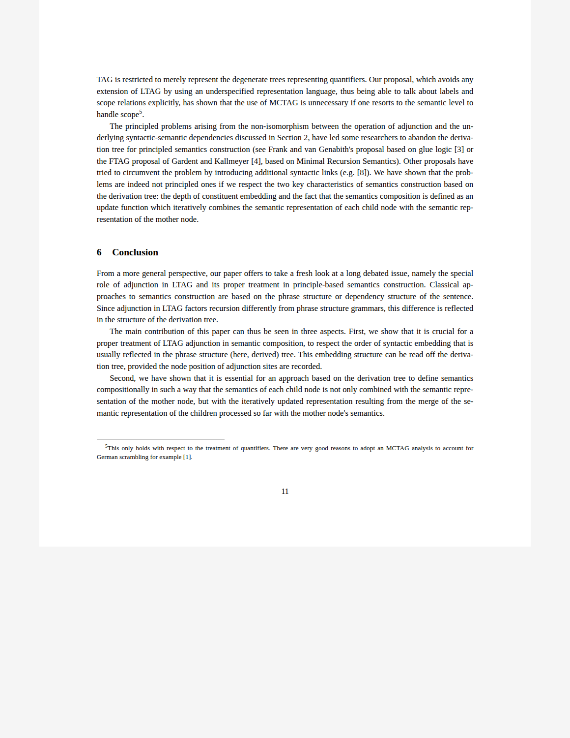TAG is restricted to merely represent the degenerate trees representing quantifiers. Our proposal, which avoids any extension of LTAG by using an underspecified representation language, thus being able to talk about labels and scope relations explicitly, has shown that the use of MCTAG is unnecessary if one resorts to the semantic level to handle scope5.
The principled problems arising from the non-isomorphism between the operation of adjunction and the underlying syntactic-semantic dependencies discussed in Section 2, have led some researchers to abandon the derivation tree for principled semantics construction (see Frank and van Genabith's proposal based on glue logic [3] or the FTAG proposal of Gardent and Kallmeyer [4], based on Minimal Recursion Semantics). Other proposals have tried to circumvent the problem by introducing additional syntactic links (e.g. [8]). We have shown that the problems are indeed not principled ones if we respect the two key characteristics of semantics construction based on the derivation tree: the depth of constituent embedding and the fact that the semantics composition is defined as an update function which iteratively combines the semantic representation of each child node with the semantic representation of the mother node.
6 Conclusion
From a more general perspective, our paper offers to take a fresh look at a long debated issue, namely the special role of adjunction in LTAG and its proper treatment in principle-based semantics construction. Classical approaches to semantics construction are based on the phrase structure or dependency structure of the sentence. Since adjunction in LTAG factors recursion differently from phrase structure grammars, this difference is reflected in the structure of the derivation tree.
The main contribution of this paper can thus be seen in three aspects. First, we show that it is crucial for a proper treatment of LTAG adjunction in semantic composition, to respect the order of syntactic embedding that is usually reflected in the phrase structure (here, derived) tree. This embedding structure can be read off the derivation tree, provided the node position of adjunction sites are recorded.
Second, we have shown that it is essential for an approach based on the derivation tree to define semantics compositionally in such a way that the semantics of each child node is not only combined with the semantic representation of the mother node, but with the iteratively updated representation resulting from the merge of the semantic representation of the children processed so far with the mother node's semantics.
5This only holds with respect to the treatment of quantifiers. There are very good reasons to adopt an MCTAG analysis to account for German scrambling for example [1].
11